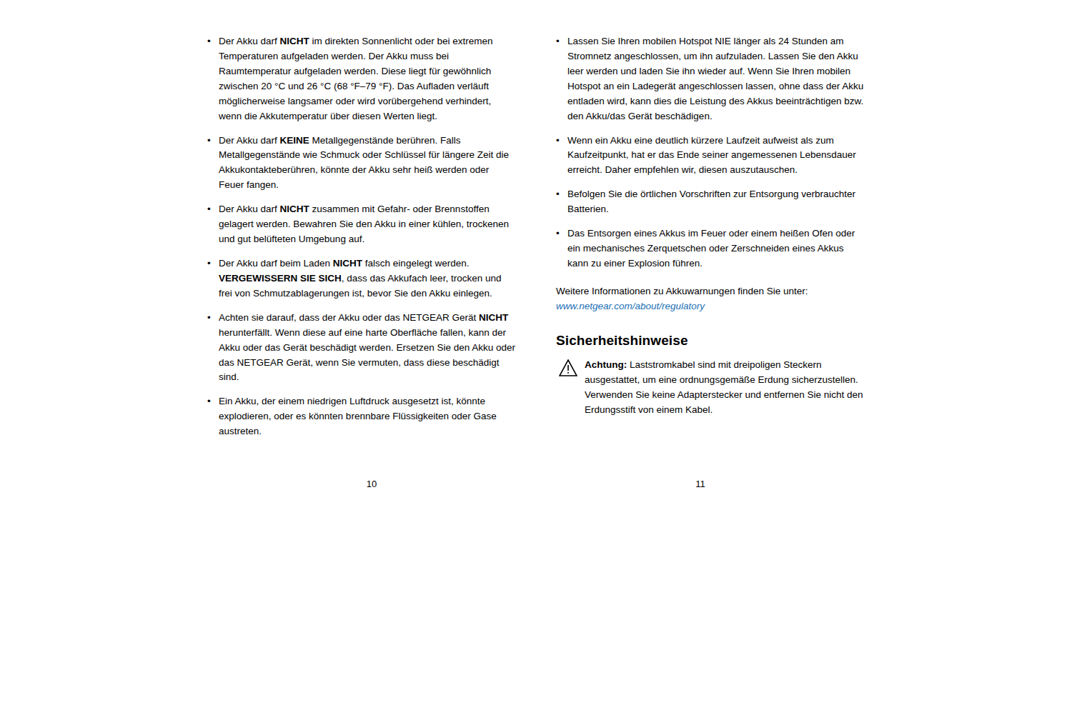Der Akku darf NICHT im direkten Sonnenlicht oder bei extremen Temperaturen aufgeladen werden. Der Akku muss bei Raumtemperatur aufgeladen werden. Diese liegt für gewöhnlich zwischen 20 °C und 26 °C (68 °F–79 °F). Das Aufladen verläuft möglicherweise langsamer oder wird vorübergehend verhindert, wenn die Akkutemperatur über diesen Werten liegt.
Der Akku darf KEINE Metallgegenstände berühren. Falls Metallgegenstände wie Schmuck oder Schlüssel für längere Zeit die Akkukontakteberühren, könnte der Akku sehr heiß werden oder Feuer fangen.
Der Akku darf NICHT zusammen mit Gefahr- oder Brennstoffen gelagert werden. Bewahren Sie den Akku in einer kühlen, trockenen und gut belüfteten Umgebung auf.
Der Akku darf beim Laden NICHT falsch eingelegt werden. VERGEWISSERN SIE SICH, dass das Akkufach leer, trocken und frei von Schmutzablagerungen ist, bevor Sie den Akku einlegen.
Achten sie darauf, dass der Akku oder das NETGEAR Gerät NICHT herunterfällt. Wenn diese auf eine harte Oberfläche fallen, kann der Akku oder das Gerät beschädigt werden. Ersetzen Sie den Akku oder das NETGEAR Gerät, wenn Sie vermuten, dass diese beschädigt sind.
Ein Akku, der einem niedrigen Luftdruck ausgesetzt ist, könnte explodieren, oder es könnten brennbare Flüssigkeiten oder Gase austreten.
Lassen Sie Ihren mobilen Hotspot NIE länger als 24 Stunden am Stromnetz angeschlossen, um ihn aufzuladen. Lassen Sie den Akku leer werden und laden Sie ihn wieder auf. Wenn Sie Ihren mobilen Hotspot an ein Ladegerät angeschlossen lassen, ohne dass der Akku entladen wird, kann dies die Leistung des Akkus beeinträchtigen bzw. den Akku/das Gerät beschädigen.
Wenn ein Akku eine deutlich kürzere Laufzeit aufweist als zum Kaufzeitpunkt, hat er das Ende seiner angemessenen Lebensdauer erreicht. Daher empfehlen wir, diesen auszutauschen.
Befolgen Sie die örtlichen Vorschriften zur Entsorgung verbrauchter Batterien.
Das Entsorgen eines Akkus im Feuer oder einem heißen Ofen oder ein mechanisches Zerquetschen oder Zerschneiden eines Akkus kann zu einer Explosion führen.
Weitere Informationen zu Akkuwarnungen finden Sie unter: www.netgear.com/about/regulatory
Sicherheitshinweise
Achtung: Laststromkabel sind mit dreipoligen Steckern ausgestattet, um eine ordnungsgemäße Erdung sicherzustellen. Verwenden Sie keine Adapterstecker und entfernen Sie nicht den Erdungsstift von einem Kabel.
10
11